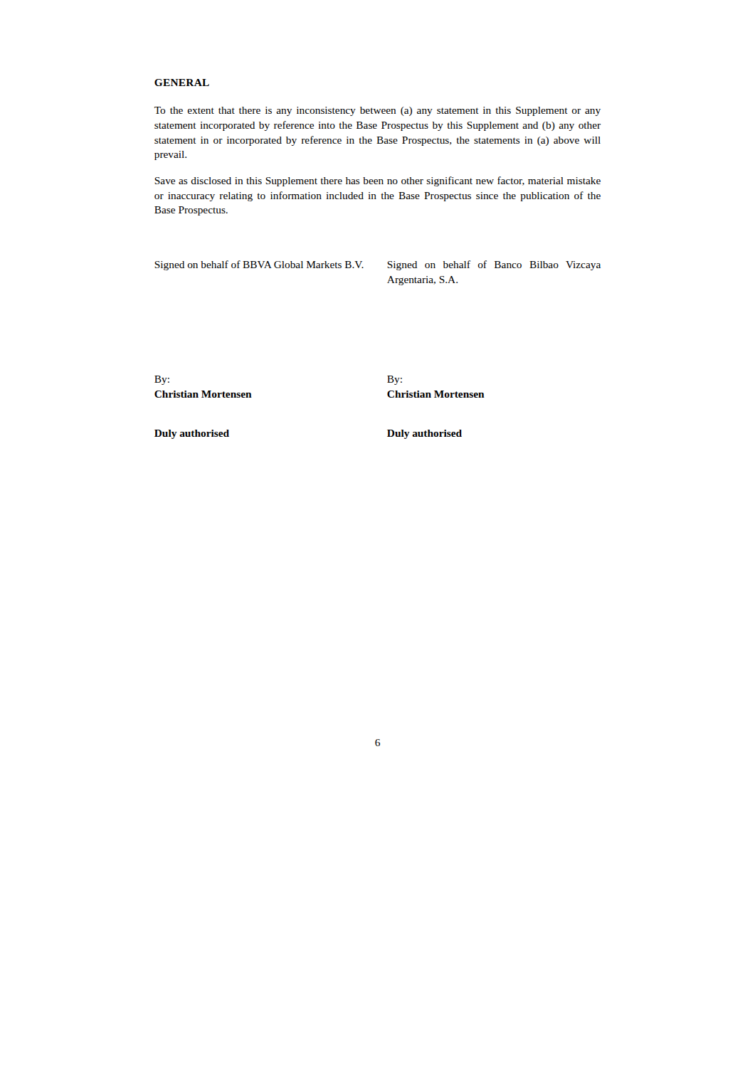GENERAL
To the extent that there is any inconsistency between (a) any statement in this Supplement or any statement incorporated by reference into the Base Prospectus by this Supplement and (b) any other statement in or incorporated by reference in the Base Prospectus, the statements in (a) above will prevail.
Save as disclosed in this Supplement there has been no other significant new factor, material mistake or inaccuracy relating to information included in the Base Prospectus since the publication of the Base Prospectus.
Signed on behalf of BBVA Global Markets B.V.
Signed on behalf of Banco Bilbao Vizcaya Argentaria, S.A.
By:
Christian Mortensen
Duly authorised
By:
Christian Mortensen
Duly authorised
6